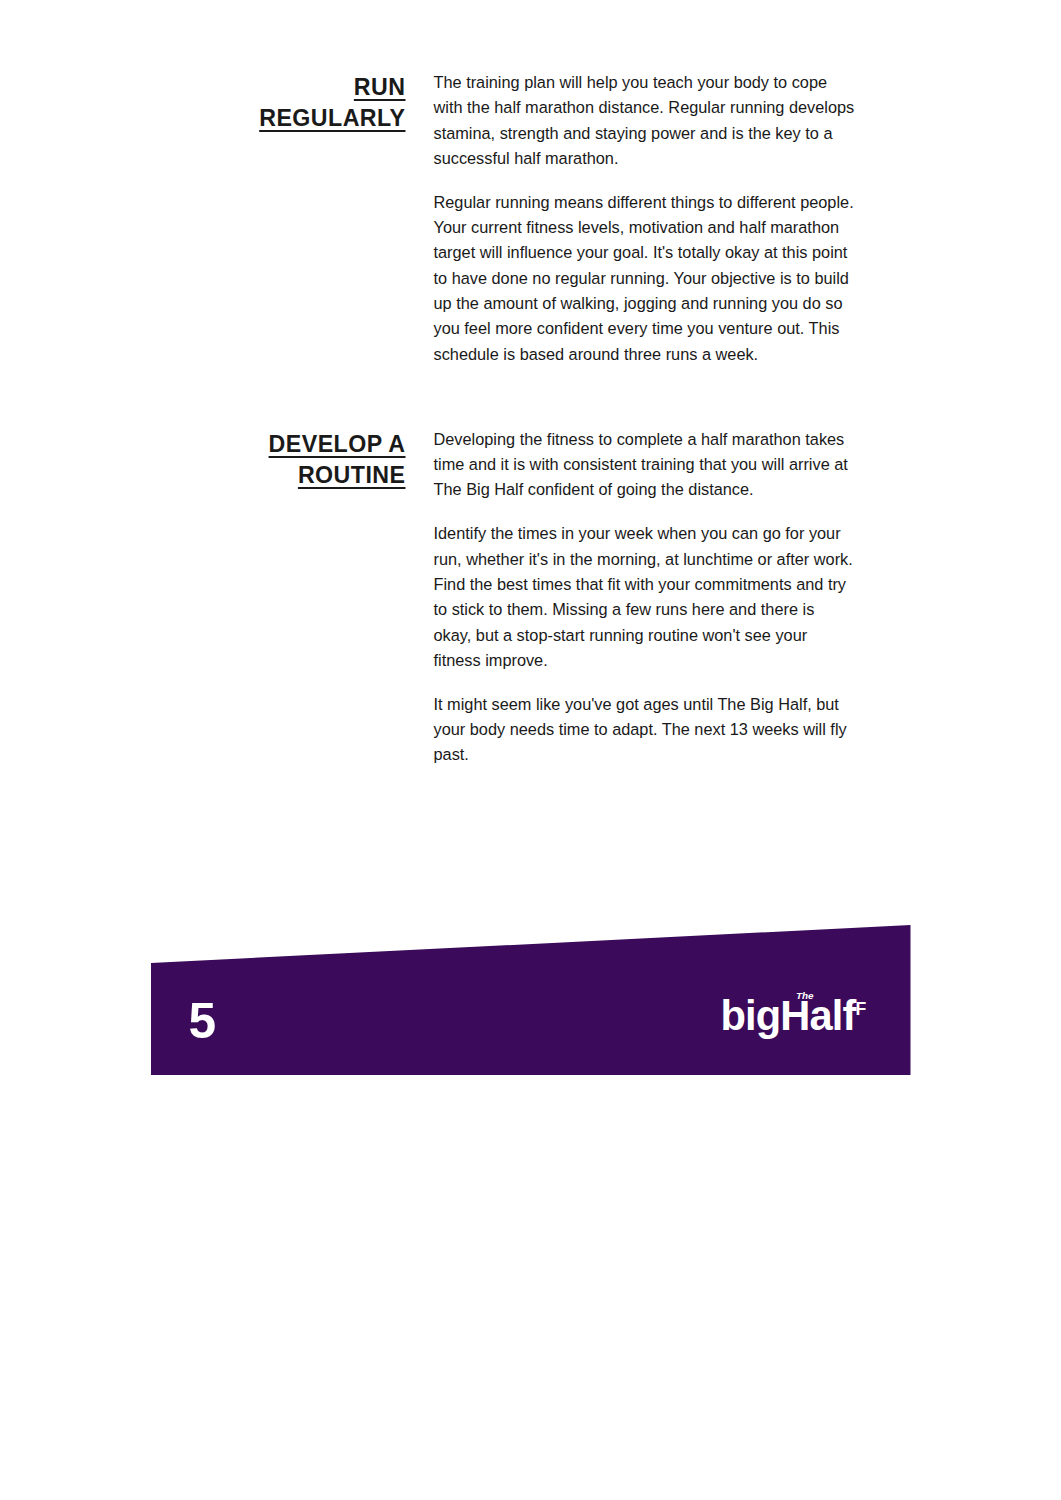Run
Regularly
The training plan will help you teach your body to cope with the half marathon distance. Regular running develops stamina, strength and staying power and is the key to a successful half marathon.
Regular running means different things to different people. Your current fitness levels, motivation and half marathon target will influence your goal. It's totally okay at this point to have done no regular running. Your objective is to build up the amount of walking, jogging and running you do so you feel more confident every time you venture out. This schedule is based around three runs a week.
Develop a
Routine
Developing the fitness to complete a half marathon takes time and it is with consistent training that you will arrive at The Big Half confident of going the distance.
Identify the times in your week when you can go for your run, whether it's in the morning, at lunchtime or after work. Find the best times that fit with your commitments and try to stick to them. Missing a few runs here and there is okay, but a stop-start running routine won't see your fitness improve.
It might seem like you've got ages until The Big Half, but your body needs time to adapt. The next 13 weeks will fly past.
5
The big Half F